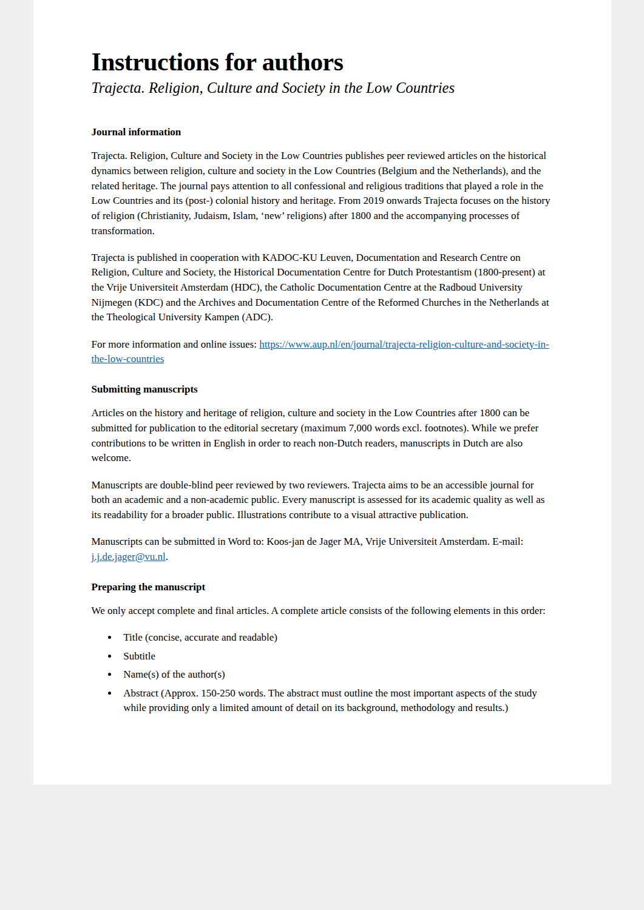Instructions for authors
Trajecta. Religion, Culture and Society in the Low Countries
Journal information
Trajecta. Religion, Culture and Society in the Low Countries publishes peer reviewed articles on the historical dynamics between religion, culture and society in the Low Countries (Belgium and the Netherlands), and the related heritage. The journal pays attention to all confessional and religious traditions that played a role in the Low Countries and its (post-) colonial history and heritage. From 2019 onwards Trajecta focuses on the history of religion (Christianity, Judaism, Islam, ‘new’ religions) after 1800 and the accompanying processes of transformation.
Trajecta is published in cooperation with KADOC-KU Leuven, Documentation and Research Centre on Religion, Culture and Society, the Historical Documentation Centre for Dutch Protestantism (1800-present) at the Vrije Universiteit Amsterdam (HDC), the Catholic Documentation Centre at the Radboud University Nijmegen (KDC) and the Archives and Documentation Centre of the Reformed Churches in the Netherlands at the Theological University Kampen (ADC).
For more information and online issues: https://www.aup.nl/en/journal/trajecta-religion-culture-and-society-in-the-low-countries
Submitting manuscripts
Articles on the history and heritage of religion, culture and society in the Low Countries after 1800 can be submitted for publication to the editorial secretary (maximum 7,000 words excl. footnotes). While we prefer contributions to be written in English in order to reach non-Dutch readers, manuscripts in Dutch are also welcome.
Manuscripts are double-blind peer reviewed by two reviewers. Trajecta aims to be an accessible journal for both an academic and a non-academic public. Every manuscript is assessed for its academic quality as well as its readability for a broader public. Illustrations contribute to a visual attractive publication.
Manuscripts can be submitted in Word to: Koos-jan de Jager MA, Vrije Universiteit Amsterdam. E-mail: j.j.de.jager@vu.nl.
Preparing the manuscript
We only accept complete and final articles. A complete article consists of the following elements in this order:
Title (concise, accurate and readable)
Subtitle
Name(s) of the author(s)
Abstract (Approx. 150-250 words. The abstract must outline the most important aspects of the study while providing only a limited amount of detail on its background, methodology and results.)